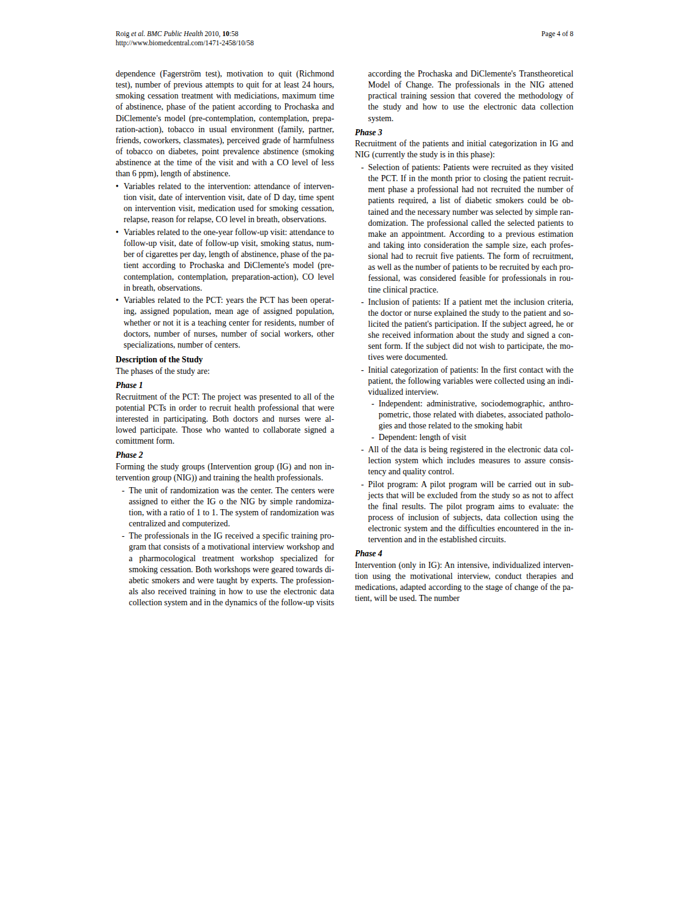Roig et al. BMC Public Health 2010, 10:58 http://www.biomedcentral.com/1471-2458/10/58
Page 4 of 8
dependence (Fagerström test), motivation to quit (Richmond test), number of previous attempts to quit for at least 24 hours, smoking cessation treatment with mediciations, maximum time of abstinence, phase of the patient according to Prochaska and DiClemente's model (pre-contemplation, contemplation, preparation-action), tobacco in usual environment (family, partner, friends, coworkers, classmates), perceived grade of harmfulness of tobacco on diabetes, point prevalence abstinence (smoking abstinence at the time of the visit and with a CO level of less than 6 ppm), length of abstinence.
Variables related to the intervention: attendance of intervention visit, date of intervention visit, date of D day, time spent on intervention visit, medication used for smoking cessation, relapse, reason for relapse, CO level in breath, observations.
Variables related to the one-year follow-up visit: attendance to follow-up visit, date of follow-up visit, smoking status, number of cigarettes per day, length of abstinence, phase of the patient according to Prochaska and DiClemente's model (pre-contemplation, contemplation, preparation-action), CO level in breath, observations.
Variables related to the PCT: years the PCT has been operating, assigned population, mean age of assigned population, whether or not it is a teaching center for residents, number of doctors, number of nurses, number of social workers, other specializations, number of centers.
Description of the Study
The phases of the study are:
Phase 1
Recruitment of the PCT: The project was presented to all of the potential PCTs in order to recruit health professional that were interested in participating. Both doctors and nurses were allowed participate. Those who wanted to collaborate signed a comittment form.
Phase 2
Forming the study groups (Intervention group (IG) and non intervention group (NIG)) and training the health professionals.
The unit of randomization was the center. The centers were assigned to either the IG o the NIG by simple randomization, with a ratio of 1 to 1. The system of randomization was centralized and computerized.
The professionals in the IG received a specific training program that consists of a motivational interview workshop and a pharmocological treatment workshop specialized for smoking cessation. Both workshops were geared towards diabetic smokers and were taught by experts. The professionals also received training in how to use the electronic data collection system and in the dynamics of the follow-up visits according the Prochaska and DiClemente's Transtheoretical Model of Change. The professionals in the NIG attened practical training session that covered the methodology of the study and how to use the electronic data collection system.
Phase 3
Recruitment of the patients and initial categorization in IG and NIG (currently the study is in this phase):
Selection of patients: Patients were recruited as they visited the PCT. If in the month prior to closing the patient recruitment phase a professional had not recruited the number of patients required, a list of diabetic smokers could be obtained and the necessary number was selected by simple randomization. The professional called the selected patients to make an appointment. According to a previous estimation and taking into consideration the sample size, each professional had to recruit five patients. The form of recruitment, as well as the number of patients to be recruited by each professional, was considered feasible for professionals in routine clinical practice.
Inclusion of patients: If a patient met the inclusion criteria, the doctor or nurse explained the study to the patient and solicited the patient's participation. If the subject agreed, he or she received information about the study and signed a consent form. If the subject did not wish to participate, the motives were documented.
Initial categorization of patients: In the first contact with the patient, the following variables were collected using an individualized interview.
Independent: administrative, sociodemographic, anthropometric, those related with diabetes, associated pathologies and those related to the smoking habit
Dependent: length of visit
All of the data is being registered in the electronic data collection system which includes measures to assure consistency and quality control.
Pilot program: A pilot program will be carried out in subjects that will be excluded from the study so as not to affect the final results. The pilot program aims to evaluate: the process of inclusion of subjects, data collection using the electronic system and the difficulties encountered in the intervention and in the established circuits.
Phase 4
Intervention (only in IG): An intensive, individualized intervention using the motivational interview, conduct therapies and medications, adapted according to the stage of change of the patient, will be used. The number